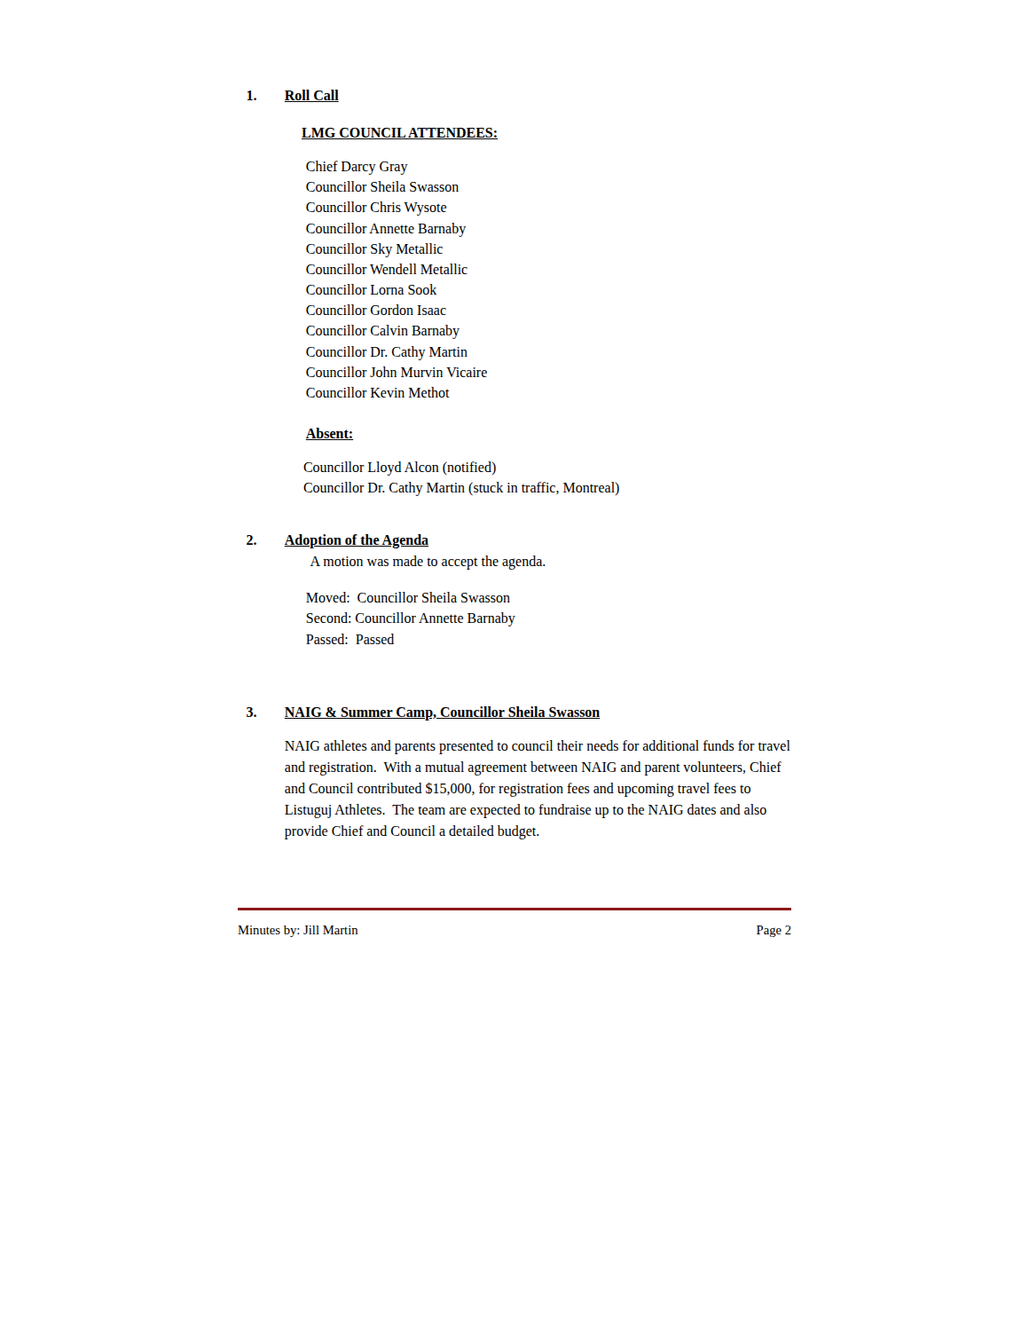Roll Call
LMG COUNCIL ATTENDEES:
Chief Darcy Gray
Councillor Sheila Swasson
Councillor Chris Wysote
Councillor Annette Barnaby
Councillor Sky Metallic
Councillor Wendell Metallic
Councillor Lorna Sook
Councillor Gordon Isaac
Councillor Calvin Barnaby
Councillor Dr. Cathy Martin
Councillor John Murvin Vicaire
Councillor Kevin Methot
Absent:
Councillor Lloyd Alcon (notified)
Councillor Dr. Cathy Martin (stuck in traffic, Montreal)
Adoption of the Agenda
A motion was made to accept the agenda.
Moved: Councillor Sheila Swasson
Second: Councillor Annette Barnaby
Passed: Passed
NAIG & Summer Camp, Councillor Sheila Swasson
NAIG athletes and parents presented to council their needs for additional funds for travel and registration. With a mutual agreement between NAIG and parent volunteers, Chief and Council contributed $15,000, for registration fees and upcoming travel fees to Listuguj Athletes. The team are expected to fundraise up to the NAIG dates and also provide Chief and Council a detailed budget.
Minutes by: Jill Martin Page 2